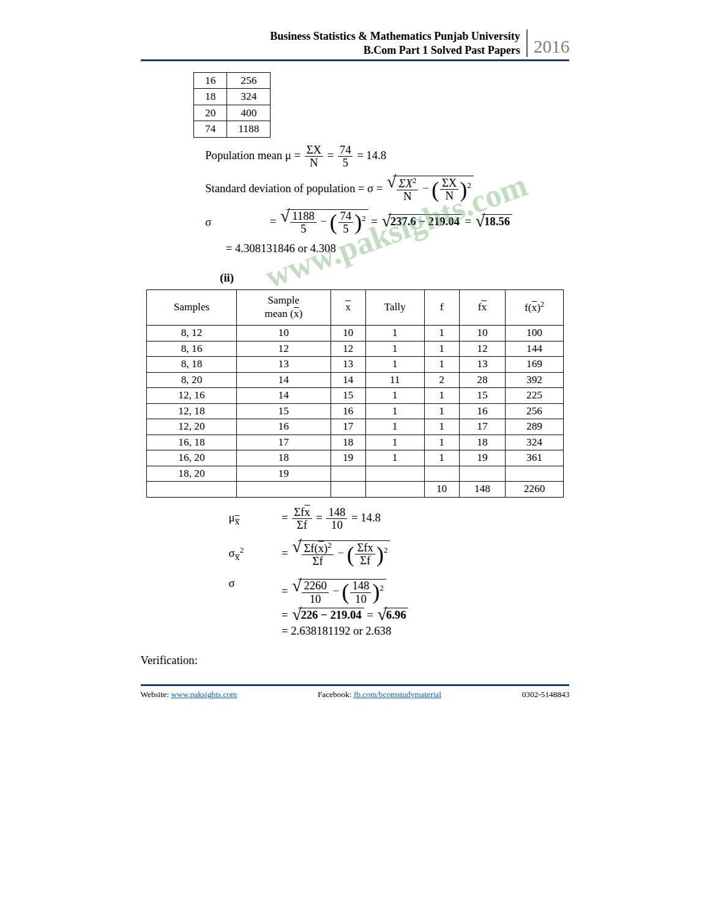Business Statistics & Mathematics Punjab University
B.Com Part 1 Solved Past Papers
2016
www.paksights.com
| 16 | 256 |
| 18 | 324 |
| 20 | 400 |
| 74 | 1188 |
Population mean μ = ΣX N = 745 = 14.8
Standard deviation of population = σ = ΣX2 N − (ΣX N)2
σ = 11885 − (745)2 = 237.6 − 219.04 = 18.56
= 4.308131846 or 4.308
(ii)
| Samples | Sample mean ( x ) | x | Tally | f | f x | f( x ) 2 |
| --- | --- | --- | --- | --- | --- | --- |
| 8, 12 | 10 | 10 | 1 | 1 | 10 | 100 |
| 8, 16 | 12 | 12 | 1 | 1 | 12 | 144 |
| 8, 18 | 13 | 13 | 1 | 1 | 13 | 169 |
| 8, 20 | 14 | 14 | 11 | 2 | 28 | 392 |
| 12, 16 | 14 | 15 | 1 | 1 | 15 | 225 |
| 12, 18 | 15 | 16 | 1 | 1 | 16 | 256 |
| 12, 20 | 16 | 17 | 1 | 1 | 17 | 289 |
| 16, 18 | 17 | 18 | 1 | 1 | 18 | 324 |
| 16, 20 | 18 | 19 | 1 | 1 | 19 | 361 |
| 18, 20 | 19 | | | | | |
| | | | | 10 | 148 | 2260 |
μx̅ = Σfx Σf = 14810 = 14.8
σx̅2 = Σf(x)2 Σf − (Σfx Σf)2
σ
= 226010 − (14810)2
= 226 − 219.04 = 6.96
= 2.638181192 or 2.638
Verification:
Website: www.paksights.com
Facebook: fb.com/bcomstudymaterial
0302-5148843